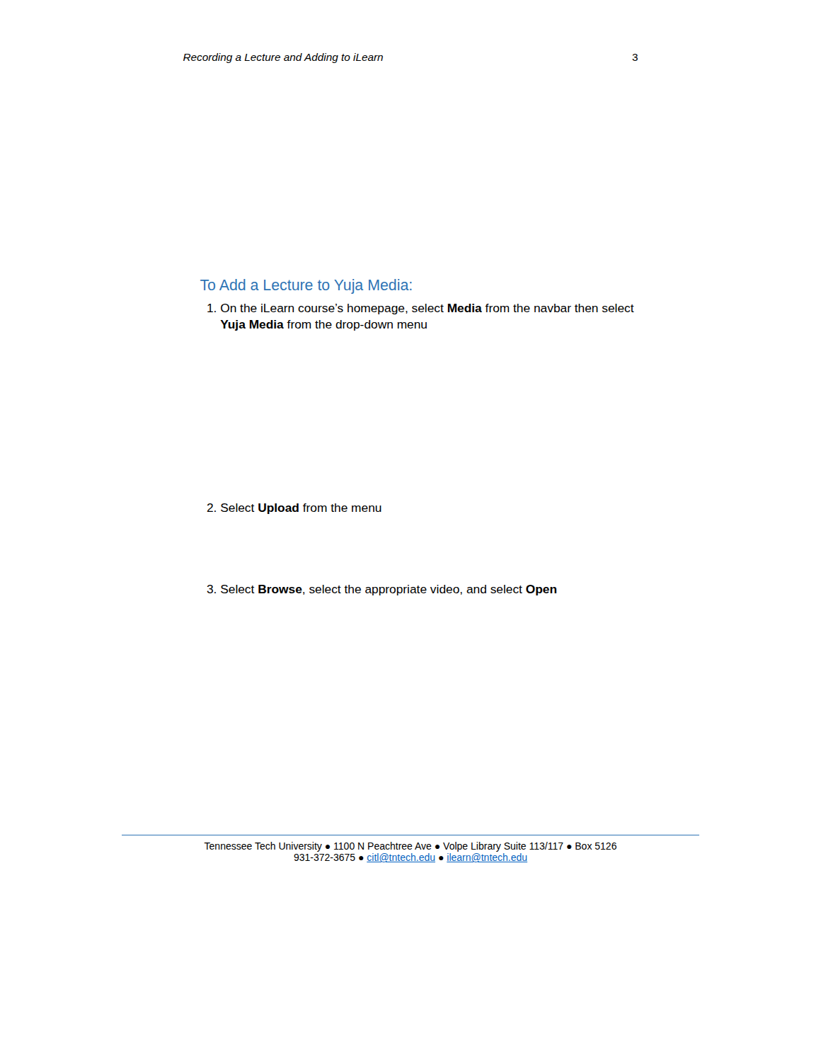Recording a Lecture and Adding to iLearn 3
To Add a Lecture to Yuja Media:
On the iLearn course’s homepage, select Media from the navbar then select Yuja Media from the drop-down menu
Select Upload from the menu
Select Browse, select the appropriate video, and select Open
Tennessee Tech University ● 1100 N Peachtree Ave ● Volpe Library Suite 113/117 ● Box 5126 931-372-3675 ● citl@tntech.edu ● ilearn@tntech.edu